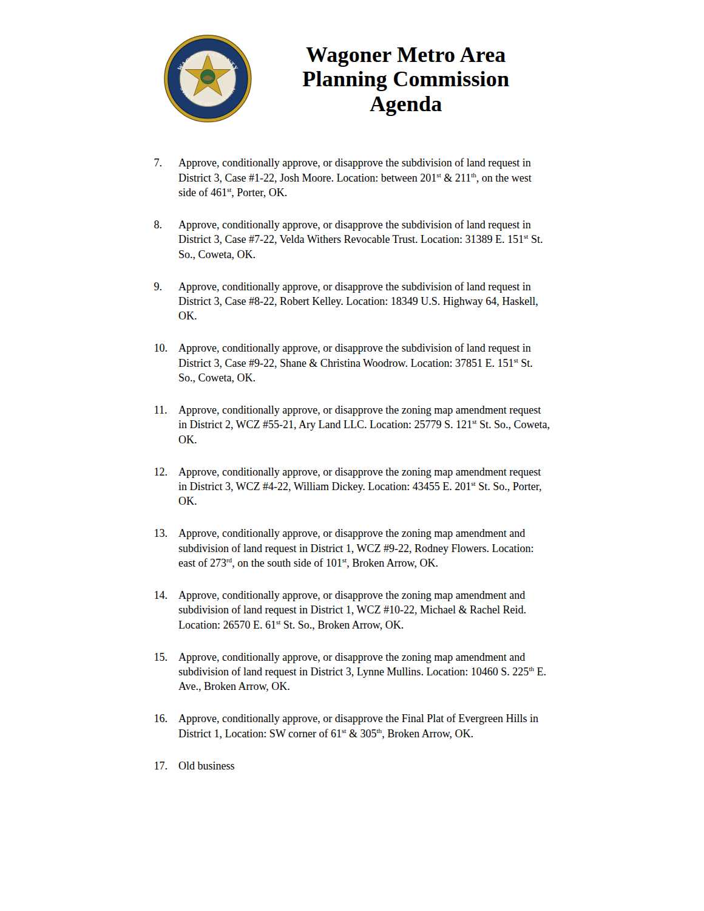WAGONER COUNTY STATE OF OKLAHOMA
Wagoner Metro Area
Planning Commission Agenda
7. Approve, conditionally approve, or disapprove the subdivision of land request in District 3, Case #1-22, Josh Moore. Location: between 201st & 211th, on the west side of 461st, Porter, OK.
8. Approve, conditionally approve, or disapprove the subdivision of land request in District 3, Case #7-22, Velda Withers Revocable Trust. Location: 31389 E. 151st St. So., Coweta, OK.
9. Approve, conditionally approve, or disapprove the subdivision of land request in District 3, Case #8-22, Robert Kelley. Location: 18349 U.S. Highway 64, Haskell, OK.
10. Approve, conditionally approve, or disapprove the subdivision of land request in District 3, Case #9-22, Shane & Christina Woodrow. Location: 37851 E. 151st St. So., Coweta, OK.
11. Approve, conditionally approve, or disapprove the zoning map amendment request in District 2, WCZ #55-21, Ary Land LLC. Location: 25779 S. 121st St. So., Coweta, OK.
12. Approve, conditionally approve, or disapprove the zoning map amendment request in District 3, WCZ #4-22, William Dickey. Location: 43455 E. 201st St. So., Porter, OK.
13. Approve, conditionally approve, or disapprove the zoning map amendment and subdivision of land request in District 1, WCZ #9-22, Rodney Flowers. Location: east of 273rd, on the south side of 101st, Broken Arrow, OK.
14. Approve, conditionally approve, or disapprove the zoning map amendment and subdivision of land request in District 1, WCZ #10-22, Michael & Rachel Reid. Location: 26570 E. 61st St. So., Broken Arrow, OK.
15. Approve, conditionally approve, or disapprove the zoning map amendment and subdivision of land request in District 3, Lynne Mullins. Location: 10460 S. 225th E. Ave., Broken Arrow, OK.
16. Approve, conditionally approve, or disapprove the Final Plat of Evergreen Hills in District 1, Location: SW corner of 61st & 305th, Broken Arrow, OK.
17. Old business